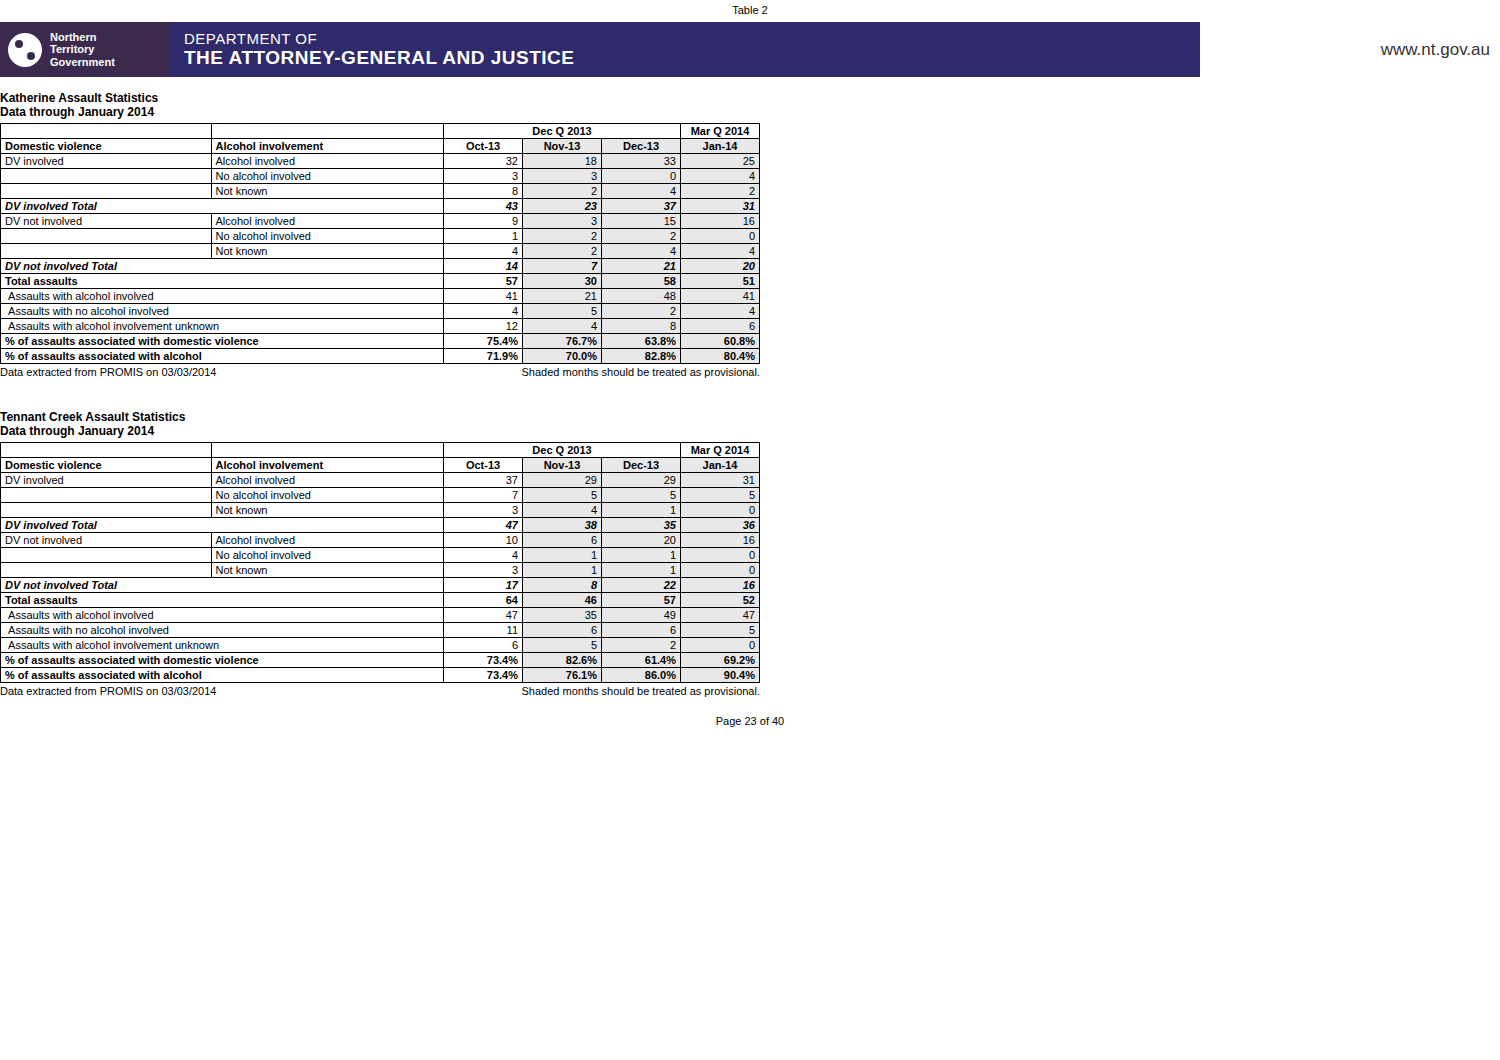Table 2
Northern
Territory
Government
DEPARTMENT OF
THE ATTORNEY-GENERAL AND JUSTICE
www.nt.gov.au
Katherine Assault Statistics
Data through January 2014
| | | Dec Q 2013 | Mar Q 2014 |
| --- | --- | --- | --- |
| Domestic violence | Alcohol involvement | Oct-13 | Nov-13 | Dec-13 | Jan-14 |
| DV involved | Alcohol involved | 32 | 18 | 33 | 25 |
| | No alcohol involved | 3 | 3 | 0 | 4 |
| | Not known | 8 | 2 | 4 | 2 |
| DV involved Total | 43 | 23 | 37 | 31 |
| DV not involved | Alcohol involved | 9 | 3 | 15 | 16 |
| | No alcohol involved | 1 | 2 | 2 | 0 |
| | Not known | 4 | 2 | 4 | 4 |
| DV not involved Total | 14 | 7 | 21 | 20 |
| Total assaults | 57 | 30 | 58 | 51 |
| Assaults with alcohol involved | 41 | 21 | 48 | 41 |
| Assaults with no alcohol involved | 4 | 5 | 2 | 4 |
| Assaults with alcohol involvement unknown | 12 | 4 | 8 | 6 |
| % of assaults associated with domestic violence | 75.4% | 76.7% | 63.8% | 60.8% |
| % of assaults associated with alcohol | 71.9% | 70.0% | 82.8% | 80.4% |
Data extracted from PROMIS on 03/03/2014 Shaded months should be treated as provisional.
Tennant Creek Assault Statistics
Data through January 2014
| | | Dec Q 2013 | Mar Q 2014 |
| --- | --- | --- | --- |
| Domestic violence | Alcohol involvement | Oct-13 | Nov-13 | Dec-13 | Jan-14 |
| DV involved | Alcohol involved | 37 | 29 | 29 | 31 |
| | No alcohol involved | 7 | 5 | 5 | 5 |
| | Not known | 3 | 4 | 1 | 0 |
| DV involved Total | 47 | 38 | 35 | 36 |
| DV not involved | Alcohol involved | 10 | 6 | 20 | 16 |
| | No alcohol involved | 4 | 1 | 1 | 0 |
| | Not known | 3 | 1 | 1 | 0 |
| DV not involved Total | 17 | 8 | 22 | 16 |
| Total assaults | 64 | 46 | 57 | 52 |
| Assaults with alcohol involved | 47 | 35 | 49 | 47 |
| Assaults with no alcohol involved | 11 | 6 | 6 | 5 |
| Assaults with alcohol involvement unknown | 6 | 5 | 2 | 0 |
| % of assaults associated with domestic violence | 73.4% | 82.6% | 61.4% | 69.2% |
| % of assaults associated with alcohol | 73.4% | 76.1% | 86.0% | 90.4% |
Data extracted from PROMIS on 03/03/2014 Shaded months should be treated as provisional.
Page 23 of 40